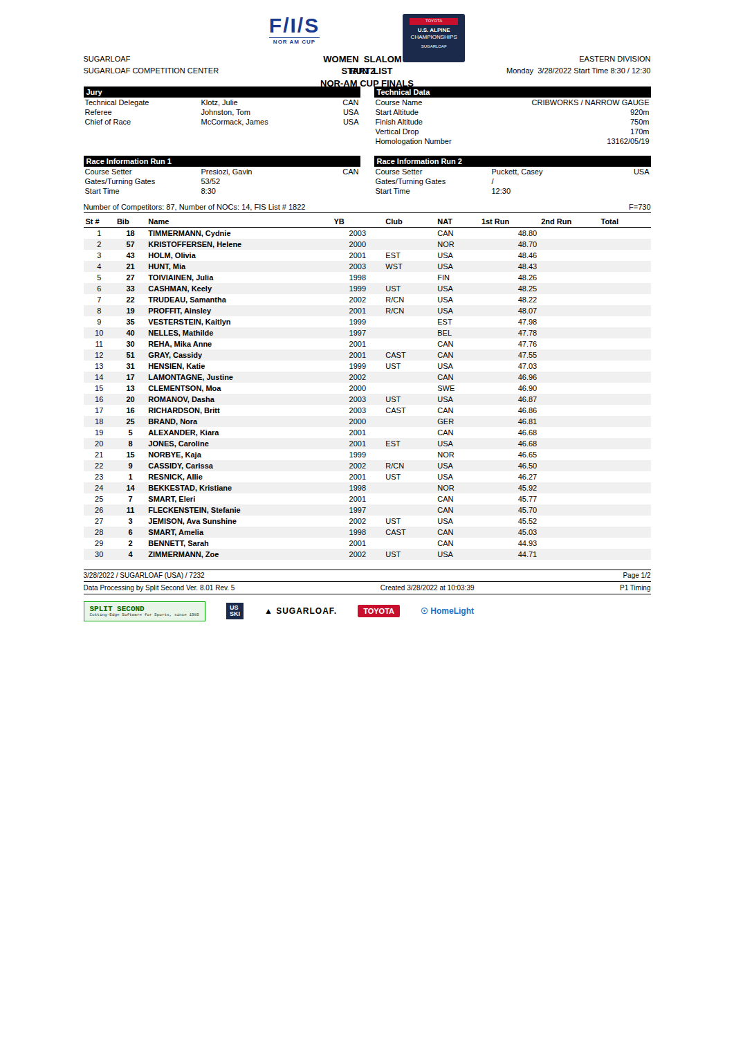F/I/S
NOR AM CUP
TOYOTA
U.S. ALPINE
CHAMPIONSHIPS
SUGARLOAF
START LIST
NOR-AM CUP FINALS
SUGARLOAF
SUGARLOAF COMPETITION CENTER
WOMEN SLALOM
RUN 2
EASTERN DIVISION
Monday 3/28/2022 Start Time 8:30 / 12:30
Jury
| Technical Delegate | Klotz, Julie | CAN |
| Referee | Johnston, Tom | USA |
| Chief of Race | McCormack, James | USA |
Technical Data
| Course Name | CRIBWORKS / NARROW GAUGE |
| Start Altitude | 920m |
| Finish Altitude | 750m |
| Vertical Drop | 170m |
| Homologation Number | 13162/05/19 |
Race Information Run 1
| Course Setter | Presiozi, Gavin | CAN |
| Gates/Turning Gates | 53/52 | |
| Start Time | 8:30 | |
Race Information Run 2
| Course Setter | Puckett, Casey | USA |
| Gates/Turning Gates | / | |
| Start Time | 12:30 | |
Number of Competitors: 87, Number of NOCs: 14, FIS List # 1822 F=730
| St # | Bib | Name | YB | Club | NAT | 1st Run | 2nd Run | Total |
| --- | --- | --- | --- | --- | --- | --- | --- | --- |
| 1 | 18 | TIMMERMANN, Cydnie | 2003 | | CAN | 48.80 | | |
| 2 | 57 | KRISTOFFERSEN, Helene | 2000 | | NOR | 48.70 | | |
| 3 | 43 | HOLM, Olivia | 2001 | EST | USA | 48.46 | | |
| 4 | 21 | HUNT, Mia | 2003 | WST | USA | 48.43 | | |
| 5 | 27 | TOIVIAINEN, Julia | 1998 | | FIN | 48.26 | | |
| 6 | 33 | CASHMAN, Keely | 1999 | UST | USA | 48.25 | | |
| 7 | 22 | TRUDEAU, Samantha | 2002 | R/CN | USA | 48.22 | | |
| 8 | 19 | PROFFIT, Ainsley | 2001 | R/CN | USA | 48.07 | | |
| 9 | 35 | VESTERSTEIN, Kaitlyn | 1999 | | EST | 47.98 | | |
| 10 | 40 | NELLES, Mathilde | 1997 | | BEL | 47.78 | | |
| 11 | 30 | REHA, Mika Anne | 2001 | | CAN | 47.76 | | |
| 12 | 51 | GRAY, Cassidy | 2001 | CAST | CAN | 47.55 | | |
| 13 | 31 | HENSIEN, Katie | 1999 | UST | USA | 47.03 | | |
| 14 | 17 | LAMONTAGNE, Justine | 2002 | | CAN | 46.96 | | |
| 15 | 13 | CLEMENTSON, Moa | 2000 | | SWE | 46.90 | | |
| 16 | 20 | ROMANOV, Dasha | 2003 | UST | USA | 46.87 | | |
| 17 | 16 | RICHARDSON, Britt | 2003 | CAST | CAN | 46.86 | | |
| 18 | 25 | BRAND, Nora | 2000 | | GER | 46.81 | | |
| 19 | 5 | ALEXANDER, Kiara | 2001 | | CAN | 46.68 | | |
| 20 | 8 | JONES, Caroline | 2001 | EST | USA | 46.68 | | |
| 21 | 15 | NORBYE, Kaja | 1999 | | NOR | 46.65 | | |
| 22 | 9 | CASSIDY, Carissa | 2002 | R/CN | USA | 46.50 | | |
| 23 | 1 | RESNICK, Allie | 2001 | UST | USA | 46.27 | | |
| 24 | 14 | BEKKESTAD, Kristiane | 1998 | | NOR | 45.92 | | |
| 25 | 7 | SMART, Eleri | 2001 | | CAN | 45.77 | | |
| 26 | 11 | FLECKENSTEIN, Stefanie | 1997 | | CAN | 45.70 | | |
| 27 | 3 | JEMISON, Ava Sunshine | 2002 | UST | USA | 45.52 | | |
| 28 | 6 | SMART, Amelia | 1998 | CAST | CAN | 45.03 | | |
| 29 | 2 | BENNETT, Sarah | 2001 | | CAN | 44.93 | | |
| 30 | 4 | ZIMMERMANN, Zoe | 2002 | UST | USA | 44.71 | | |
3/28/2022 / SUGARLOAF (USA) / 7232 Page 1/2
Data Processing by Split Second Ver. 8.01 Rev. 5 Created 3/28/2022 at 10:03:39 P1 Timing
SPLIT SECOND Cutting-Edge Software for Sports, since 1985
US
SKI
▲ SUGARLOAF.
TOYOTA
☉ HomeLight